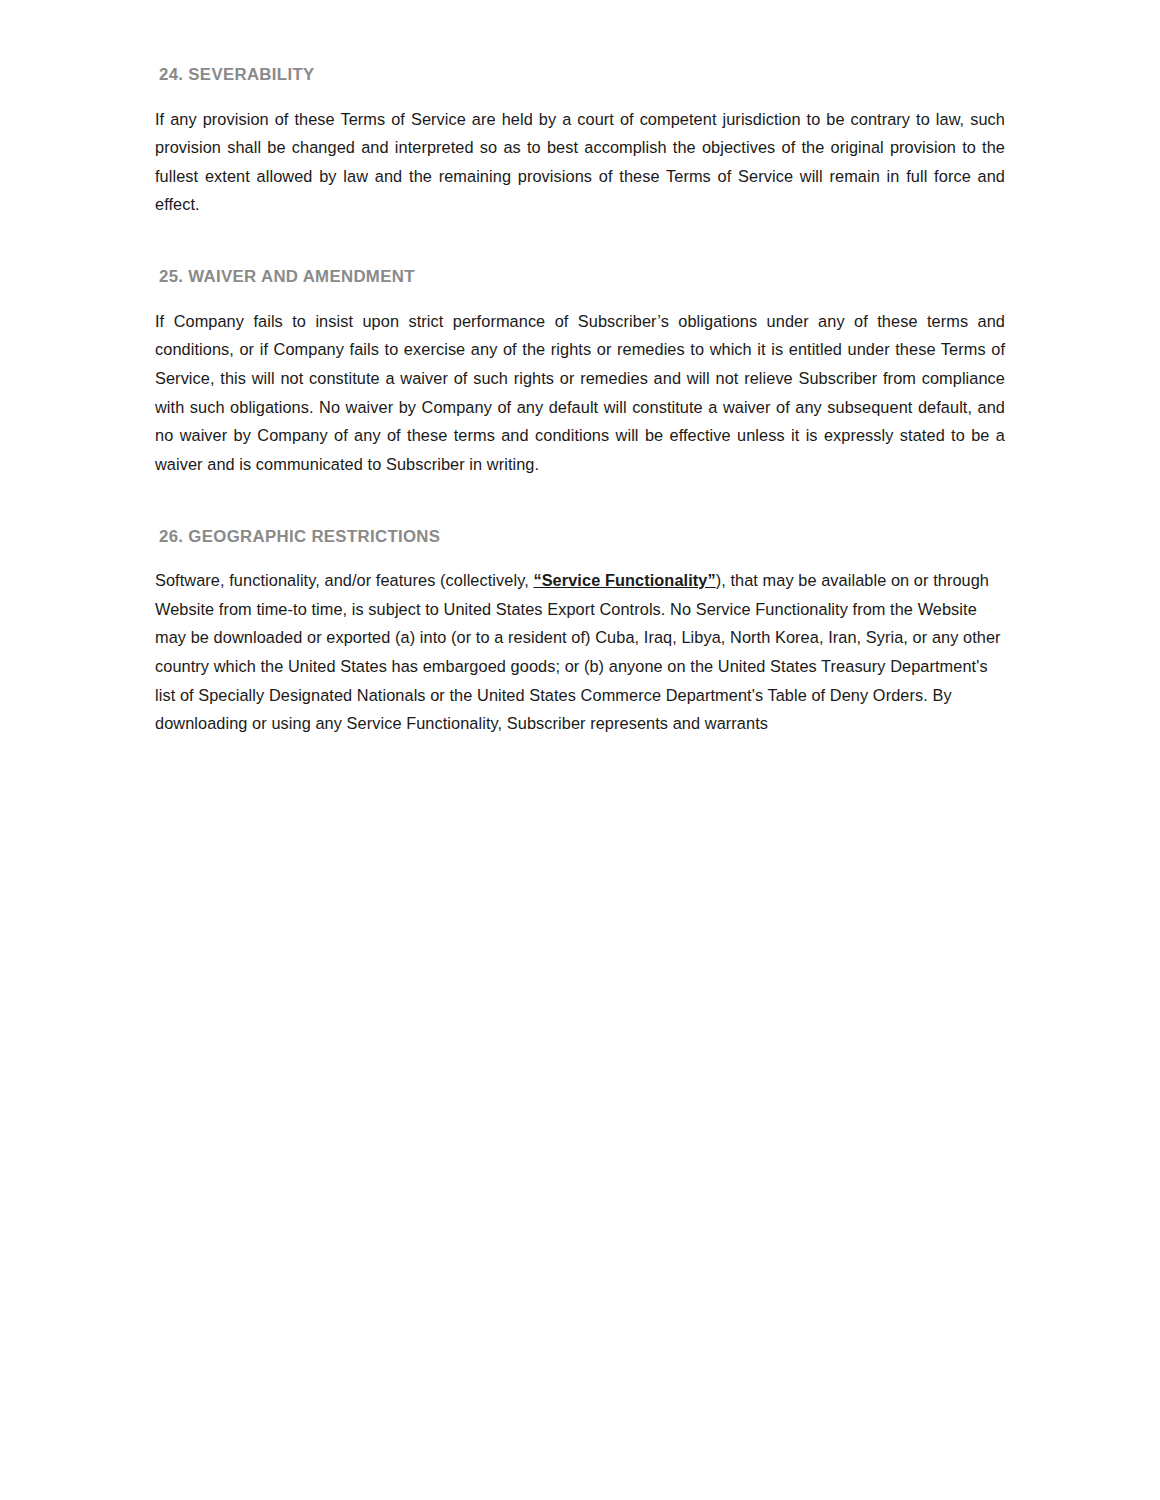24. SEVERABILITY
If any provision of these Terms of Service are held by a court of competent jurisdiction to be contrary to law, such provision shall be changed and interpreted so as to best accomplish the objectives of the original provision to the fullest extent allowed by law and the remaining provisions of these Terms of Service will remain in full force and effect.
25. WAIVER AND AMENDMENT
If Company fails to insist upon strict performance of Subscriber’s obligations under any of these terms and conditions, or if Company fails to exercise any of the rights or remedies to which it is entitled under these Terms of Service, this will not constitute a waiver of such rights or remedies and will not relieve Subscriber from compliance with such obligations. No waiver by Company of any default will constitute a waiver of any subsequent default, and no waiver by Company of any of these terms and conditions will be effective unless it is expressly stated to be a waiver and is communicated to Subscriber in writing.
26. GEOGRAPHIC RESTRICTIONS
Software, functionality, and/or features (collectively, “Service Functionality”), that may be available on or through Website from time-to time, is subject to United States Export Controls. No Service Functionality from the Website may be downloaded or exported (a) into (or to a resident of) Cuba, Iraq, Libya, North Korea, Iran, Syria, or any other country which the United States has embargoed goods; or (b) anyone on the United States Treasury Department's list of Specially Designated Nationals or the United States Commerce Department's Table of Deny Orders. By downloading or using any Service Functionality, Subscriber represents and warrants